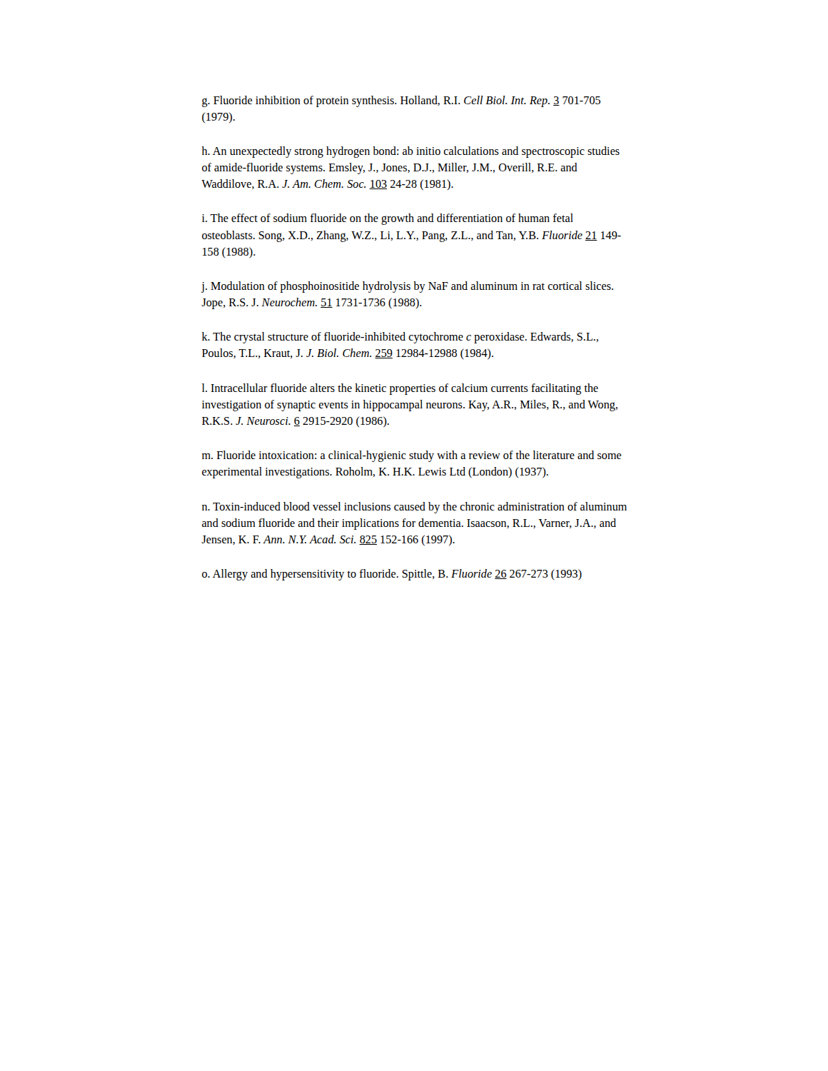g. Fluoride inhibition of protein synthesis. Holland, R.I. Cell Biol. Int. Rep. 3 701-705 (1979).
h. An unexpectedly strong hydrogen bond: ab initio calculations and spectroscopic studies of amide-fluoride systems. Emsley, J., Jones, D.J., Miller, J.M., Overill, R.E. and Waddilove, R.A. J. Am. Chem. Soc. 103 24-28 (1981).
i. The effect of sodium fluoride on the growth and differentiation of human fetal osteoblasts. Song, X.D., Zhang, W.Z., Li, L.Y., Pang, Z.L., and Tan, Y.B. Fluoride 21 149-158 (1988).
j. Modulation of phosphoinositide hydrolysis by NaF and aluminum in rat cortical slices. Jope, R.S. J. Neurochem. 51 1731-1736 (1988).
k. The crystal structure of fluoride-inhibited cytochrome c peroxidase. Edwards, S.L., Poulos, T.L., Kraut, J. J. Biol. Chem. 259 12984-12988 (1984).
l. Intracellular fluoride alters the kinetic properties of calcium currents facilitating the investigation of synaptic events in hippocampal neurons. Kay, A.R., Miles, R., and Wong, R.K.S. J. Neurosci. 6 2915-2920 (1986).
m. Fluoride intoxication: a clinical-hygienic study with a review of the literature and some experimental investigations. Roholm, K. H.K. Lewis Ltd (London) (1937).
n. Toxin-induced blood vessel inclusions caused by the chronic administration of aluminum and sodium fluoride and their implications for dementia. Isaacson, R.L., Varner, J.A., and Jensen, K. F. Ann. N.Y. Acad. Sci. 825 152-166 (1997).
o. Allergy and hypersensitivity to fluoride. Spittle, B. Fluoride 26 267-273 (1993)